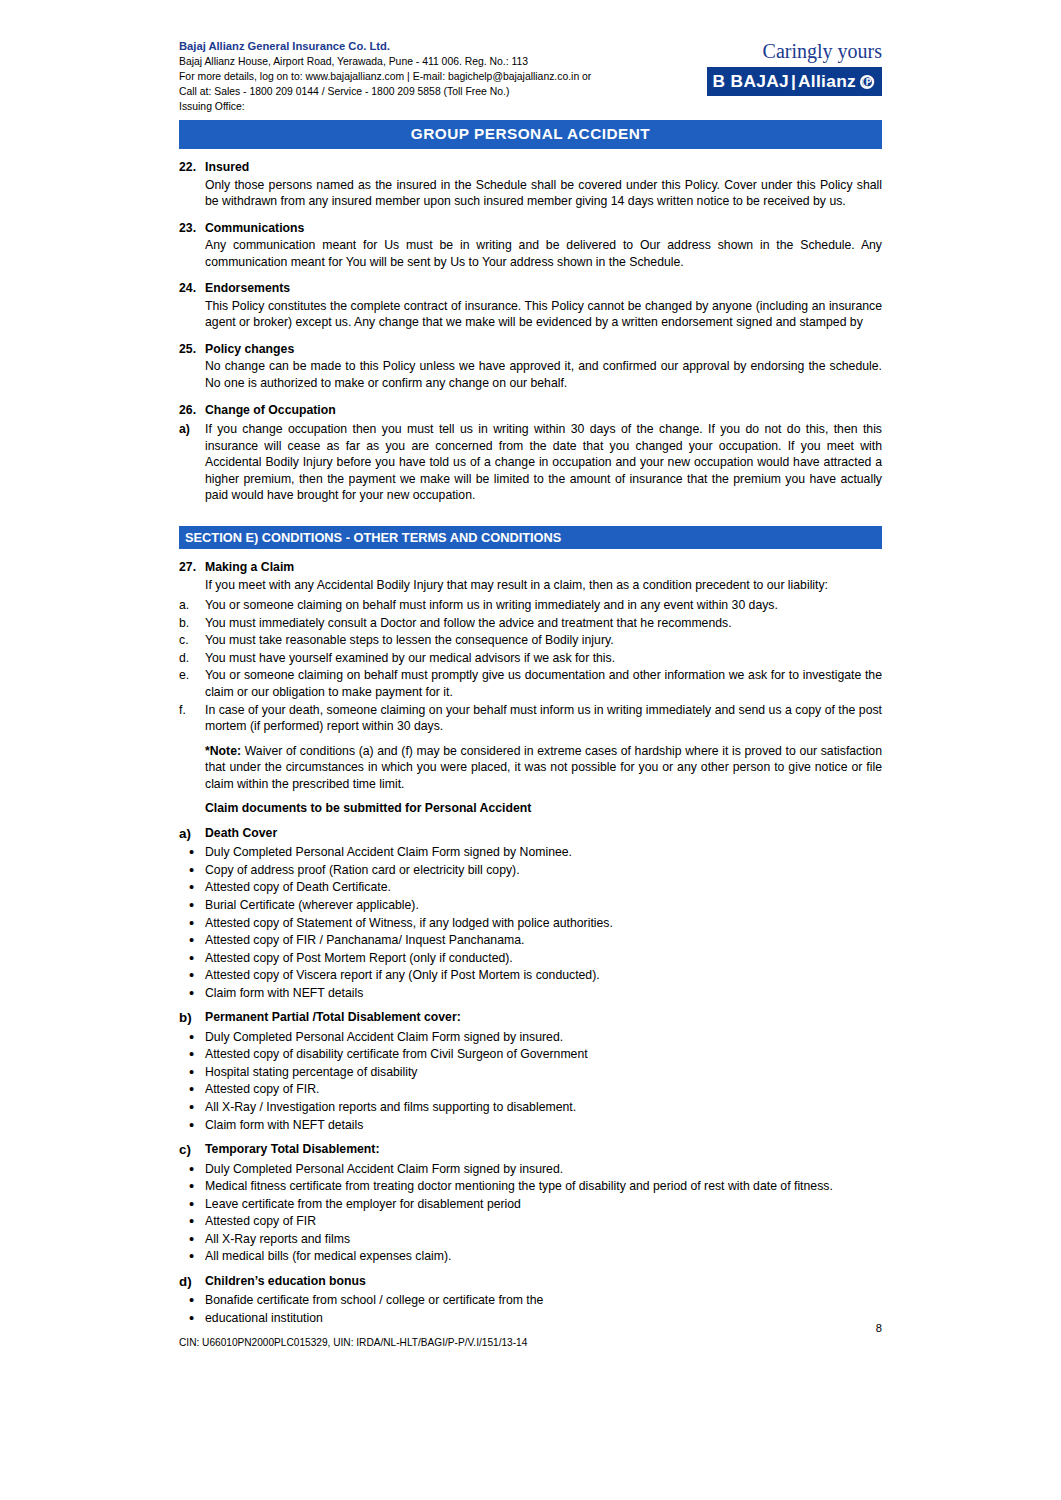Bajaj Allianz General Insurance Co. Ltd.
Bajaj Allianz House, Airport Road, Yerawada, Pune - 411 006. Reg. No.: 113
For more details, log on to: www.bajajallianz.com | E-mail: bagichelp@bajajallianz.co.in or
Call at: Sales - 1800 209 0144 / Service - 1800 209 5858 (Toll Free No.)
Issuing Office:
Caringly yours
B BAJAJ|AllianzⓅ
GROUP PERSONAL ACCIDENT
22.
Insured
Only those persons named as the insured in the Schedule shall be covered under this Policy. Cover under this Policy shall be withdrawn from any insured member upon such insured member giving 14 days written notice to be received by us.
23.
Communications
Any communication meant for Us must be in writing and be delivered to Our address shown in the Schedule. Any communication meant for You will be sent by Us to Your address shown in the Schedule.
24.
Endorsements
This Policy constitutes the complete contract of insurance. This Policy cannot be changed by anyone (including an insurance agent or broker) except us. Any change that we make will be evidenced by a written endorsement signed and stamped by
25.
Policy changes
No change can be made to this Policy unless we have approved it, and confirmed our approval by endorsing the schedule. No one is authorized to make or confirm any change on our behalf.
26.
Change of Occupation
a)
If you change occupation then you must tell us in writing within 30 days of the change. If you do not do this, then this insurance will cease as far as you are concerned from the date that you changed your occupation. If you meet with Accidental Bodily Injury before you have told us of a change in occupation and your new occupation would have attracted a higher premium, then the payment we make will be limited to the amount of insurance that the premium you have actually paid would have brought for your new occupation.
SECTION E) CONDITIONS - OTHER TERMS AND CONDITIONS
27.
Making a Claim
If you meet with any Accidental Bodily Injury that may result in a claim, then as a condition precedent to our liability:
You or someone claiming on behalf must inform us in writing immediately and in any event within 30 days.
You must immediately consult a Doctor and follow the advice and treatment that he recommends.
You must take reasonable steps to lessen the consequence of Bodily injury.
You must have yourself examined by our medical advisors if we ask for this.
You or someone claiming on behalf must promptly give us documentation and other information we ask for to investigate the claim or our obligation to make payment for it.
In case of your death, someone claiming on your behalf must inform us in writing immediately and send us a copy of the post mortem (if performed) report within 30 days.
*Note: Waiver of conditions (a) and (f) may be considered in extreme cases of hardship where it is proved to our satisfaction that under the circumstances in which you were placed, it was not possible for you or any other person to give notice or file claim within the prescribed time limit.
Claim documents to be submitted for Personal Accident
a) Death Cover
Duly Completed Personal Accident Claim Form signed by Nominee.
Copy of address proof (Ration card or electricity bill copy).
Attested copy of Death Certificate.
Burial Certificate (wherever applicable).
Attested copy of Statement of Witness, if any lodged with police authorities.
Attested copy of FIR / Panchanama/ Inquest Panchanama.
Attested copy of Post Mortem Report (only if conducted).
Attested copy of Viscera report if any (Only if Post Mortem is conducted).
Claim form with NEFT details
b) Permanent Partial /Total Disablement cover:
Duly Completed Personal Accident Claim Form signed by insured.
Attested copy of disability certificate from Civil Surgeon of Government
Hospital stating percentage of disability
Attested copy of FIR.
All X-Ray / Investigation reports and films supporting to disablement.
Claim form with NEFT details
c) Temporary Total Disablement:
Duly Completed Personal Accident Claim Form signed by insured.
Medical fitness certificate from treating doctor mentioning the type of disability and period of rest with date of fitness.
Leave certificate from the employer for disablement period
Attested copy of FIR
All X-Ray reports and films
All medical bills (for medical expenses claim).
d) Children’s education bonus
Bonafide certificate from school / college or certificate from the
educational institution
8
CIN: U66010PN2000PLC015329, UIN: IRDA/NL-HLT/BAGI/P-P/V.I/151/13-14